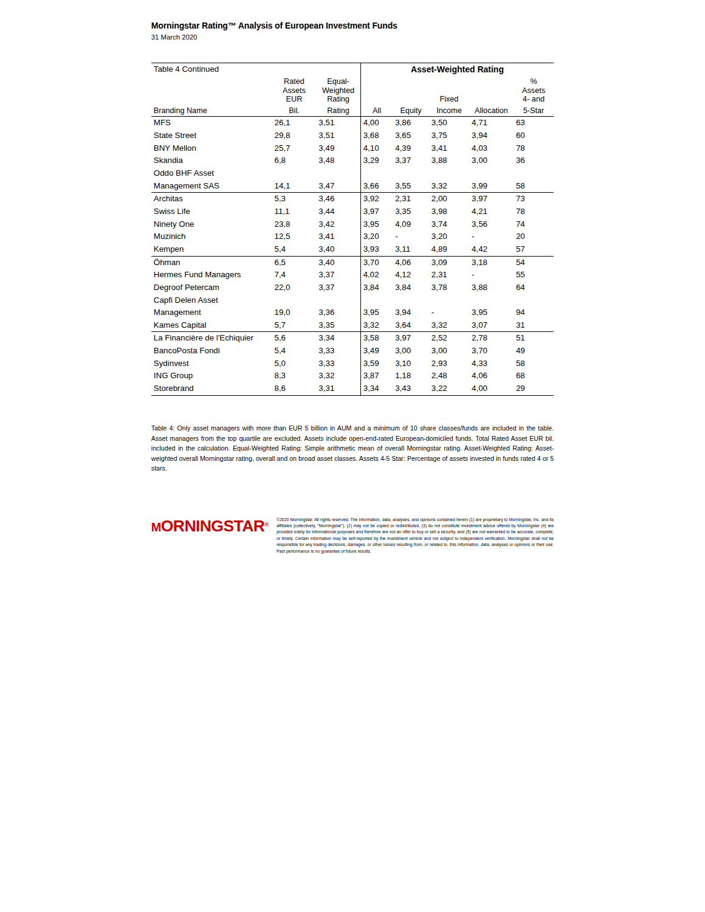Morningstar Rating™ Analysis of European Investment Funds
31 March 2020
| Table 4 Continued | | | Asset-Weighted Rating |
| | Rated Assets EUR | Equal- Weighted Rating | | | Fixed | | % Assets 4- and |
| Branding Name | Bil. | Rating | All | Equity | Income | Allocation | 5-Star |
| MFS | 26,1 | 3,51 | 4,00 | 3,86 | 3,50 | 4,71 | 63 |
| State Street | 29,8 | 3,51 | 3,68 | 3,65 | 3,75 | 3,94 | 60 |
| BNY Mellon | 25,7 | 3,49 | 4,10 | 4,39 | 3,41 | 4,03 | 78 |
| Skandia | 6,8 | 3,48 | 3,29 | 3,37 | 3,88 | 3,00 | 36 |
| Oddo BHF Asset | | | | | | | |
| Management SAS | 14,1 | 3,47 | 3,66 | 3,55 | 3,32 | 3,99 | 58 |
| Architas | 5,3 | 3,46 | 3,92 | 2,31 | 2,00 | 3,97 | 73 |
| Swiss Life | 11,1 | 3,44 | 3,97 | 3,35 | 3,98 | 4,21 | 78 |
| Ninety One | 23,8 | 3,42 | 3,95 | 4,09 | 3,74 | 3,56 | 74 |
| Muzinich | 12,5 | 3,41 | 3,20 | - | 3,20 | - | 20 |
| Kempen | 5,4 | 3,40 | 3,93 | 3,11 | 4,89 | 4,42 | 57 |
| Öhman | 6,5 | 3,40 | 3,70 | 4,06 | 3,09 | 3,18 | 54 |
| Hermes Fund Managers | 7,4 | 3,37 | 4,02 | 4,12 | 2,31 | - | 55 |
| Degroof Petercam | 22,0 | 3,37 | 3,84 | 3,84 | 3,78 | 3,88 | 64 |
| Capfi Delen Asset | | | | | | | |
| Management | 19,0 | 3,36 | 3,95 | 3,94 | - | 3,95 | 94 |
| Kames Capital | 5,7 | 3,35 | 3,32 | 3,64 | 3,32 | 3,07 | 31 |
| La Financière de l'Echiquier | 5,6 | 3,34 | 3,58 | 3,97 | 2,52 | 2,78 | 51 |
| BancoPosta Fondi | 5,4 | 3,33 | 3,49 | 3,00 | 3,00 | 3,70 | 49 |
| Sydinvest | 5,0 | 3,33 | 3,59 | 3,10 | 2,93 | 4,33 | 58 |
| ING Group | 8,3 | 3,32 | 3,87 | 1,18 | 2,48 | 4,06 | 68 |
| Storebrand | 8,6 | 3,31 | 3,34 | 3,43 | 3,22 | 4,00 | 29 |
Table 4: Only asset managers with more than EUR 5 billion in AUM and a minimum of 10 share classes/funds are included in the table. Asset managers from the top quartile are excluded. Assets include open-end-rated European-domiciled funds. Total Rated Asset EUR bil. included in the calculation. Equal-Weighted Rating: Simple arithmetic mean of overall Morningstar rating. Asset-Weighted Rating: Asset-weighted overall Morningstar rating, overall and on broad asset classes. Assets 4-5 Star: Percentage of assets invested in funds rated 4 or 5 stars.
MORNINGSTAR®
©2020 Morningstar. All rights reserved. The information, data, analyses, and opinions contained herein (1) are proprietary to Morningstar, Inc. and its affiliates (collectively, "Morningstar"), (2) may not be copied or redistributed, (3) do not constitute investment advice offered by Morningstar (4) are provided solely for informational purposes and therefore are not an offer to buy or sell a security, and (5) are not warranted to be accurate, complete, or timely. Certain information may be self-reported by the investment vehicle and not subject to independent verification. Morningstar shall not be responsible for any trading decisions, damages, or other losses resulting from, or related to, this information, data, analyses or opinions or their use. Past performance is no guarantee of future results.